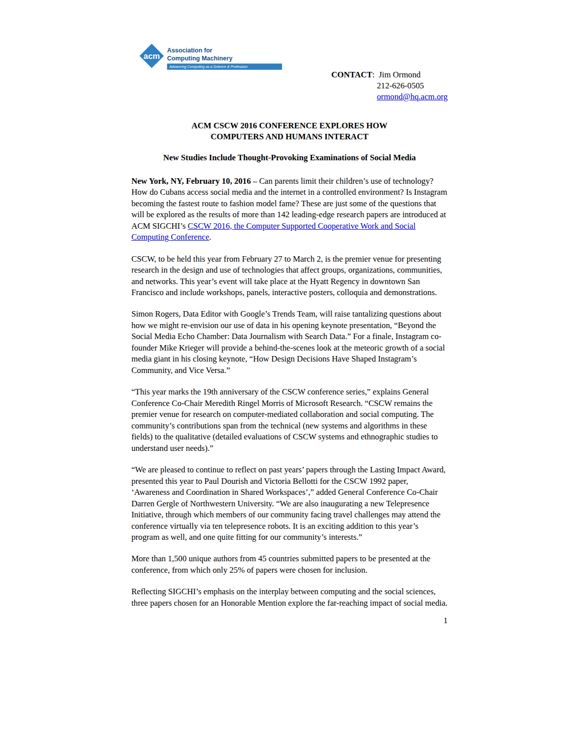acm Association for Computing Machinery Advancing Computing as a Science & Profession
CONTACT: Jim Ormond
212-626-0505
ormond@hq.acm.org
ACM CSCW 2016 Conference Explores How
Computers and Humans Interact
New Studies Include Thought-Provoking Examinations of Social Media
New York, NY, February 10, 2016 – Can parents limit their children’s use of technology? How do Cubans access social media and the internet in a controlled environment? Is Instagram becoming the fastest route to fashion model fame? These are just some of the questions that will be explored as the results of more than 142 leading-edge research papers are introduced at ACM SIGCHI’s CSCW 2016, the Computer Supported Cooperative Work and Social Computing Conference.
CSCW, to be held this year from February 27 to March 2, is the premier venue for presenting research in the design and use of technologies that affect groups, organizations, communities, and networks. This year’s event will take place at the Hyatt Regency in downtown San Francisco and include workshops, panels, interactive posters, colloquia and demonstrations.
Simon Rogers, Data Editor with Google’s Trends Team, will raise tantalizing questions about how we might re-envision our use of data in his opening keynote presentation, “Beyond the Social Media Echo Chamber: Data Journalism with Search Data.” For a finale, Instagram co-founder Mike Krieger will provide a behind-the-scenes look at the meteoric growth of a social media giant in his closing keynote, “How Design Decisions Have Shaped Instagram’s Community, and Vice Versa.”
“This year marks the 19th anniversary of the CSCW conference series,” explains General Conference Co-Chair Meredith Ringel Morris of Microsoft Research. “CSCW remains the premier venue for research on computer-mediated collaboration and social computing. The community’s contributions span from the technical (new systems and algorithms in these fields) to the qualitative (detailed evaluations of CSCW systems and ethnographic studies to understand user needs).”
“We are pleased to continue to reflect on past years’ papers through the Lasting Impact Award, presented this year to Paul Dourish and Victoria Bellotti for the CSCW 1992 paper, ‘Awareness and Coordination in Shared Workspaces’,” added General Conference Co-Chair Darren Gergle of Northwestern University. “We are also inaugurating a new Telepresence Initiative, through which members of our community facing travel challenges may attend the conference virtually via ten telepresence robots. It is an exciting addition to this year’s program as well, and one quite fitting for our community’s interests.”
More than 1,500 unique authors from 45 countries submitted papers to be presented at the conference, from which only 25% of papers were chosen for inclusion.
Reflecting SIGCHI’s emphasis on the interplay between computing and the social sciences, three papers chosen for an Honorable Mention explore the far-reaching impact of social media.
1